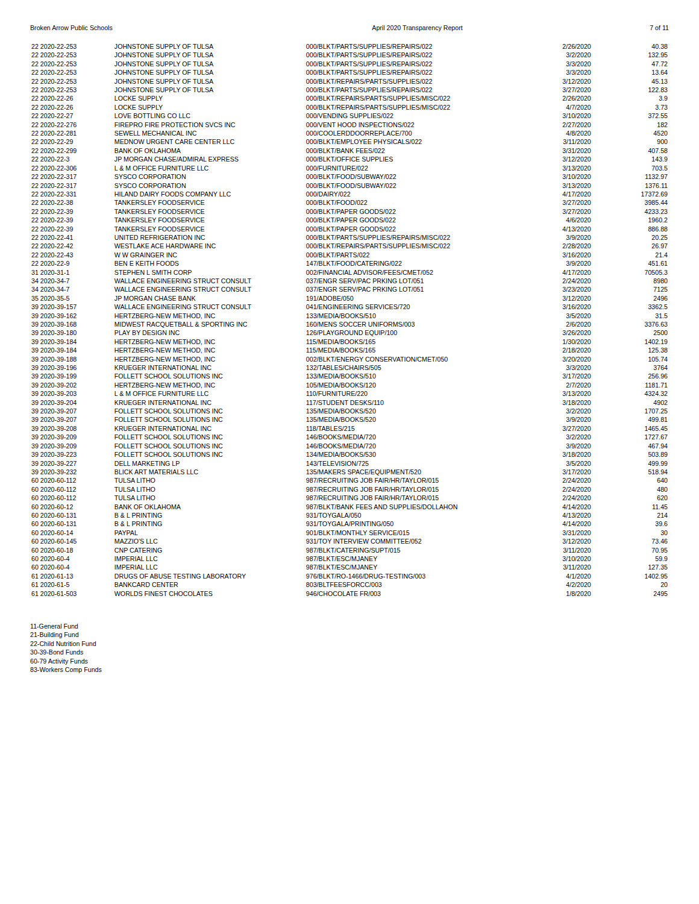Broken Arrow Public Schools April 2020 Transparency Report 7 of 11
| 22 2020-22-253 | JOHNSTONE SUPPLY OF TULSA | 000/BLKT/PARTS/SUPPLIES/REPAIRS/022 | 2/26/2020 | 40.38 |
| 22 2020-22-253 | JOHNSTONE SUPPLY OF TULSA | 000/BLKT/PARTS/SUPPLIES/REPAIRS/022 | 3/2/2020 | 132.95 |
| 22 2020-22-253 | JOHNSTONE SUPPLY OF TULSA | 000/BLKT/PARTS/SUPPLIES/REPAIRS/022 | 3/3/2020 | 47.72 |
| 22 2020-22-253 | JOHNSTONE SUPPLY OF TULSA | 000/BLKT/PARTS/SUPPLIES/REPAIRS/022 | 3/3/2020 | 13.64 |
| 22 2020-22-253 | JOHNSTONE SUPPLY OF TULSA | 000/BLKT/REPAIRS/PARTS/SUPPLIES/022 | 3/12/2020 | 45.13 |
| 22 2020-22-253 | JOHNSTONE SUPPLY OF TULSA | 000/BLKT/PARTS/SUPPLIES/REPAIRS/022 | 3/27/2020 | 122.83 |
| 22 2020-22-26 | LOCKE SUPPLY | 000/BLKT/REPAIRS/PARTS/SUPPLIES/MISC/022 | 2/26/2020 | 3.9 |
| 22 2020-22-26 | LOCKE SUPPLY | 000/BLKT/REPAIRS/PARTS/SUPPLIES/MISC/022 | 4/7/2020 | 3.73 |
| 22 2020-22-27 | LOVE BOTTLING CO LLC | 000/VENDING SUPPLIES/022 | 3/10/2020 | 372.55 |
| 22 2020-22-276 | FIREPRO FIRE PROTECTION SVCS INC | 000/VENT HOOD INSPECTIONS/022 | 2/27/2020 | 182 |
| 22 2020-22-281 | SEWELL MECHANICAL INC | 000/COOLERDDOORREPLACE/700 | 4/8/2020 | 4520 |
| 22 2020-22-29 | MEDNOW URGENT CARE CENTER LLC | 000/BLKT/EMPLOYEE PHYSICALS/022 | 3/11/2020 | 900 |
| 22 2020-22-299 | BANK OF OKLAHOMA | 000/BLKT/BANK FEES/022 | 3/31/2020 | 407.58 |
| 22 2020-22-3 | JP MORGAN CHASE/ADMIRAL EXPRESS | 000/BLKT/OFFICE SUPPLIES | 3/12/2020 | 143.9 |
| 22 2020-22-306 | L & M OFFICE FURNITURE LLC | 000/FURNITURE/022 | 3/13/2020 | 703.5 |
| 22 2020-22-317 | SYSCO CORPORATION | 000/BLKT/FOOD/SUBWAY/022 | 3/10/2020 | 1132.97 |
| 22 2020-22-317 | SYSCO CORPORATION | 000/BLKT/FOOD/SUBWAY/022 | 3/13/2020 | 1376.11 |
| 22 2020-22-331 | HILAND DAIRY FOODS COMPANY LLC | 000/DAIRY/022 | 4/17/2020 | 17372.69 |
| 22 2020-22-38 | TANKERSLEY FOODSERVICE | 000/BLKT/FOOD/022 | 3/27/2020 | 3985.44 |
| 22 2020-22-39 | TANKERSLEY FOODSERVICE | 000/BLKT/PAPER GOODS/022 | 3/27/2020 | 4233.23 |
| 22 2020-22-39 | TANKERSLEY FOODSERVICE | 000/BLKT/PAPER GOODS/022 | 4/6/2020 | 1960.2 |
| 22 2020-22-39 | TANKERSLEY FOODSERVICE | 000/BLKT/PAPER GOODS/022 | 4/13/2020 | 886.88 |
| 22 2020-22-41 | UNITED REFRIGERATION INC | 000/BLKT/PARTS/SUPPLIES/REPAIRS/MISC/022 | 3/9/2020 | 20.25 |
| 22 2020-22-42 | WESTLAKE ACE HARDWARE INC | 000/BLKT/REPAIRS/PARTS/SUPPLIES/MISC/022 | 2/28/2020 | 26.97 |
| 22 2020-22-43 | W W GRAINGER INC | 000/BLKT/PARTS/022 | 3/16/2020 | 21.4 |
| 22 2020-22-9 | BEN E KEITH FOODS | 147/BLKT/FOOD/CATERING/022 | 3/9/2020 | 451.61 |
| 31 2020-31-1 | STEPHEN L SMITH CORP | 002/FINANCIAL ADVISOR/FEES/CMET/052 | 4/17/2020 | 70505.3 |
| 34 2020-34-7 | WALLACE ENGINEERING STRUCT CONSULT | 037/ENGR SERV/PAC PRKING LOT/051 | 2/24/2020 | 8980 |
| 34 2020-34-7 | WALLACE ENGINEERING STRUCT CONSULT | 037/ENGR SERV/PAC PRKING LOT/051 | 3/23/2020 | 7125 |
| 35 2020-35-5 | JP MORGAN CHASE BANK | 191/ADOBE/050 | 3/12/2020 | 2496 |
| 39 2020-39-157 | WALLACE ENGINEERING STRUCT CONSULT | 041/ENGINEERING SERVICES/720 | 3/16/2020 | 3362.5 |
| 39 2020-39-162 | HERTZBERG-NEW METHOD, INC | 133/MEDIA/BOOKS/510 | 3/5/2020 | 31.5 |
| 39 2020-39-168 | MIDWEST RACQUETBALL & SPORTING INC | 160/MENS SOCCER UNIFORMS/003 | 2/6/2020 | 3376.63 |
| 39 2020-39-180 | PLAY BY DESIGN INC | 126/PLAYGROUND EQUIP/100 | 3/26/2020 | 2500 |
| 39 2020-39-184 | HERTZBERG-NEW METHOD, INC | 115/MEDIA/BOOKS/165 | 1/30/2020 | 1402.19 |
| 39 2020-39-184 | HERTZBERG-NEW METHOD, INC | 115/MEDIA/BOOKS/165 | 2/18/2020 | 125.38 |
| 39 2020-39-188 | HERTZBERG-NEW METHOD, INC | 002/BLKT/ENERGY CONSERVATION/CMET/050 | 3/20/2020 | 105.74 |
| 39 2020-39-196 | KRUEGER INTERNATIONAL INC | 132/TABLES/CHAIRS/505 | 3/3/2020 | 3764 |
| 39 2020-39-199 | FOLLETT SCHOOL SOLUTIONS INC | 133/MEDIA/BOOKS/510 | 3/17/2020 | 256.96 |
| 39 2020-39-202 | HERTZBERG-NEW METHOD, INC | 105/MEDIA/BOOKS/120 | 2/7/2020 | 1181.71 |
| 39 2020-39-203 | L & M OFFICE FURNITURE LLC | 110/FURNITURE/220 | 3/13/2020 | 4324.32 |
| 39 2020-39-204 | KRUEGER INTERNATIONAL INC | 117/STUDENT DESKS/110 | 3/18/2020 | 4902 |
| 39 2020-39-207 | FOLLETT SCHOOL SOLUTIONS INC | 135/MEDIA/BOOKS/520 | 3/2/2020 | 1707.25 |
| 39 2020-39-207 | FOLLETT SCHOOL SOLUTIONS INC | 135/MEDIA/BOOKS/520 | 3/9/2020 | 499.81 |
| 39 2020-39-208 | KRUEGER INTERNATIONAL INC | 118/TABLES/215 | 3/27/2020 | 1465.45 |
| 39 2020-39-209 | FOLLETT SCHOOL SOLUTIONS INC | 146/BOOKS/MEDIA/720 | 3/2/2020 | 1727.67 |
| 39 2020-39-209 | FOLLETT SCHOOL SOLUTIONS INC | 146/BOOKS/MEDIA/720 | 3/9/2020 | 467.94 |
| 39 2020-39-223 | FOLLETT SCHOOL SOLUTIONS INC | 134/MEDIA/BOOKS/530 | 3/18/2020 | 503.89 |
| 39 2020-39-227 | DELL MARKETING LP | 143/TELEVISION/725 | 3/5/2020 | 499.99 |
| 39 2020-39-232 | BLICK ART MATERIALS LLC | 135/MAKERS SPACE/EQUIPMENT/520 | 3/17/2020 | 518.94 |
| 60 2020-60-112 | TULSA LITHO | 987/RECRUITING JOB FAIR/HR/TAYLOR/015 | 2/24/2020 | 640 |
| 60 2020-60-112 | TULSA LITHO | 987/RECRUITING JOB FAIR/HR/TAYLOR/015 | 2/24/2020 | 480 |
| 60 2020-60-112 | TULSA LITHO | 987/RECRUITING JOB FAIR/HR/TAYLOR/015 | 2/24/2020 | 620 |
| 60 2020-60-12 | BANK OF OKLAHOMA | 987/BLKT/BANK FEES AND SUPPLIES/DOLLAHON | 4/14/2020 | 11.45 |
| 60 2020-60-131 | B & L PRINTING | 931/TOYGALA/050 | 4/13/2020 | 214 |
| 60 2020-60-131 | B & L PRINTING | 931/TOYGALA/PRINTING/050 | 4/14/2020 | 39.6 |
| 60 2020-60-14 | PAYPAL | 901/BLKT/MONTHLY SERVICE/015 | 3/31/2020 | 30 |
| 60 2020-60-145 | MAZZIO'S LLC | 931/TOY INTERVIEW COMMITTEE/052 | 3/12/2020 | 73.46 |
| 60 2020-60-18 | CNP CATERING | 987/BLKT/CATERING/SUPT/015 | 3/11/2020 | 70.95 |
| 60 2020-60-4 | IMPERIAL LLC | 987/BLKT/ESC/MJANEY | 3/10/2020 | 59.9 |
| 60 2020-60-4 | IMPERIAL LLC | 987/BLKT/ESC/MJANEY | 3/11/2020 | 127.35 |
| 61 2020-61-13 | DRUGS OF ABUSE TESTING LABORATORY | 976/BLKT/RO-1466/DRUG-TESTING/003 | 4/1/2020 | 1402.95 |
| 61 2020-61-5 | BANKCARD CENTER | 803/BLTFEESFORCC/003 | 4/2/2020 | 20 |
| 61 2020-61-503 | WORLDS FINEST CHOCOLATES | 946/CHOCOLATE FR/003 | 1/8/2020 | 2495 |
11-General Fund
21-Building Fund
22-Child Nutrition Fund
30-39-Bond Funds
60-79 Activity Funds
83-Workers Comp Funds